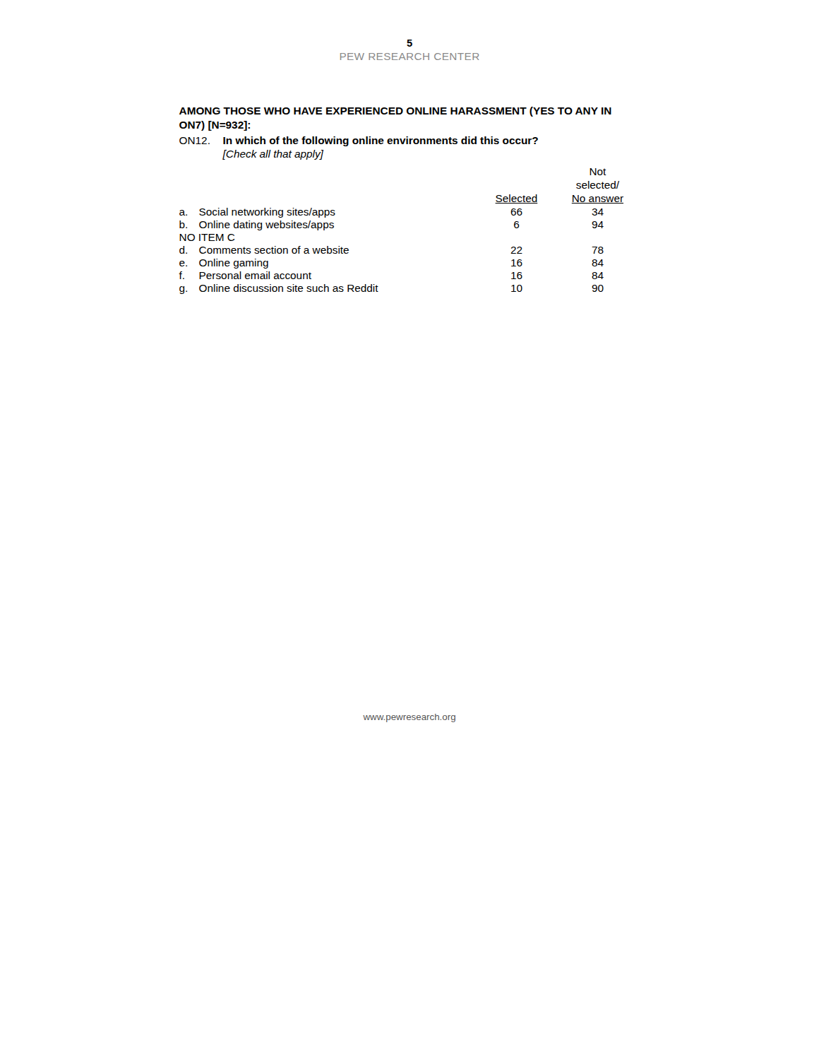5
PEW RESEARCH CENTER
AMONG THOSE WHO HAVE EXPERIENCED ONLINE HARASSMENT (YES TO ANY IN ON7) [N=932]:
ON12.
In which of the following online environments did this occur?
[Check all that apply]
| | | Not selected/ |
| | Selected | No answer |
| a. Social networking sites/apps | 66 | 34 |
| b. Online dating websites/apps | 6 | 94 |
| NO ITEM C |
| d. Comments section of a website | 22 | 78 |
| e. Online gaming | 16 | 84 |
| f. Personal email account | 16 | 84 |
| g. Online discussion site such as Reddit | 10 | 90 |
www.pewresearch.org